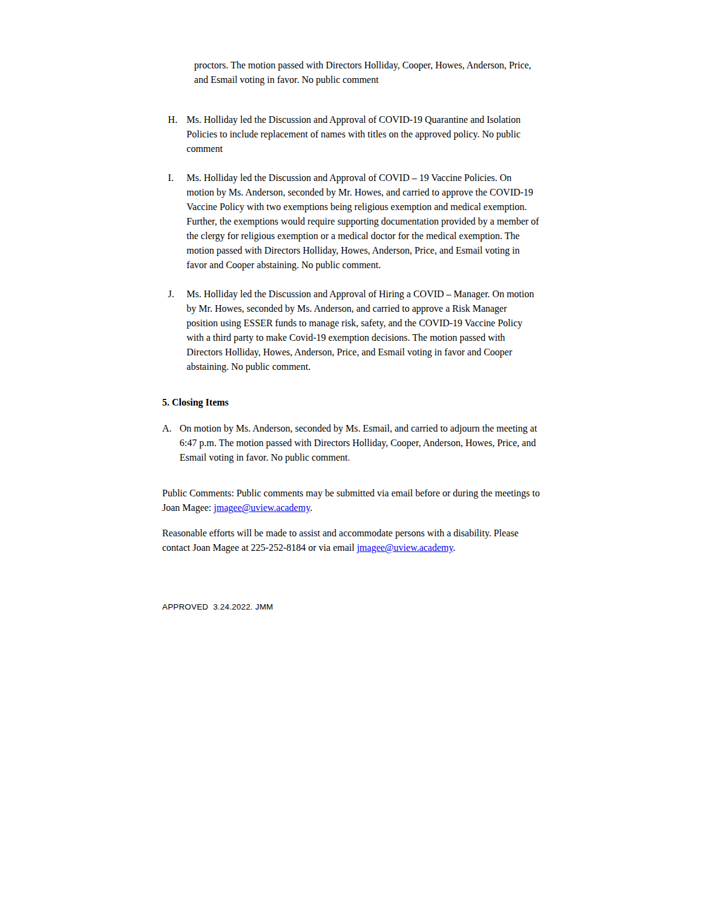proctors. The motion passed with Directors Holliday, Cooper, Howes, Anderson, Price, and Esmail voting in favor. No public comment
H.
Ms. Holliday led the Discussion and Approval of COVID-19 Quarantine and Isolation Policies to include replacement of names with titles on the approved policy. No public comment
I.
Ms. Holliday led the Discussion and Approval of COVID – 19 Vaccine Policies. On motion by Ms. Anderson, seconded by Mr. Howes, and carried to approve the COVID-19 Vaccine Policy with two exemptions being religious exemption and medical exemption. Further, the exemptions would require supporting documentation provided by a member of the clergy for religious exemption or a medical doctor for the medical exemption. The motion passed with Directors Holliday, Howes, Anderson, Price, and Esmail voting in favor and Cooper abstaining. No public comment.
J.
Ms. Holliday led the Discussion and Approval of Hiring a COVID – Manager. On motion by Mr. Howes, seconded by Ms. Anderson, and carried to approve a Risk Manager position using ESSER funds to manage risk, safety, and the COVID-19 Vaccine Policy with a third party to make Covid-19 exemption decisions. The motion passed with Directors Holliday, Howes, Anderson, Price, and Esmail voting in favor and Cooper abstaining. No public comment.
5. Closing Items
A.
On motion by Ms. Anderson, seconded by Ms. Esmail, and carried to adjourn the meeting at 6:47 p.m. The motion passed with Directors Holliday, Cooper, Anderson, Howes, Price, and Esmail voting in favor. No public comment.
Public Comments: Public comments may be submitted via email before or during the meetings to Joan Magee: jmagee@uview.academy.
Reasonable efforts will be made to assist and accommodate persons with a disability. Please contact Joan Magee at 225-252-8184 or via email jmagee@uview.academy.
APPROVED 3.24.2022. JMM